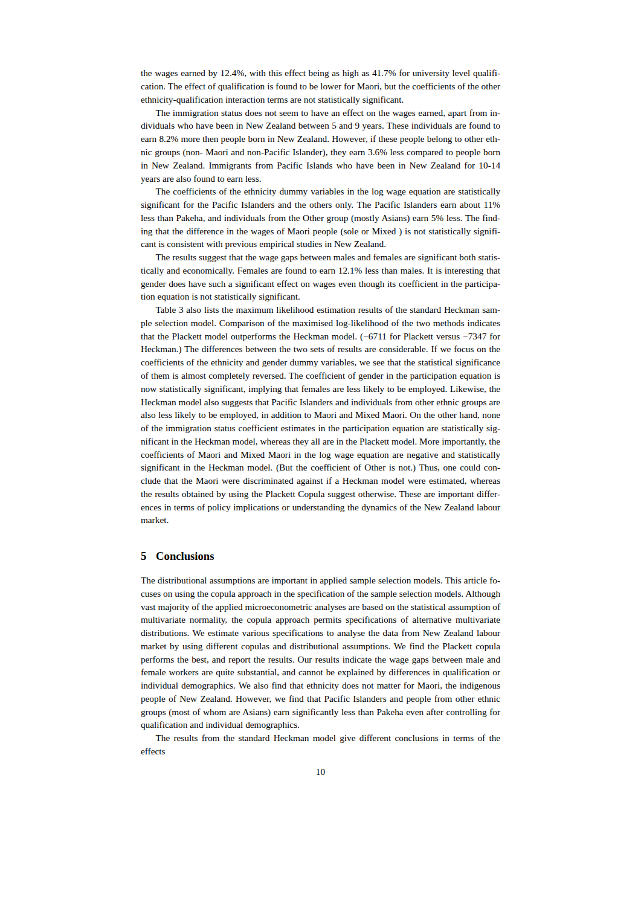the wages earned by 12.4%, with this effect being as high as 41.7% for university level qualification. The effect of qualification is found to be lower for Maori, but the coefficients of the other ethnicity-qualification interaction terms are not statistically significant.
The immigration status does not seem to have an effect on the wages earned, apart from individuals who have been in New Zealand between 5 and 9 years. These individuals are found to earn 8.2% more then people born in New Zealand. However, if these people belong to other ethnic groups (non- Maori and non-Pacific Islander), they earn 3.6% less compared to people born in New Zealand. Immigrants from Pacific Islands who have been in New Zealand for 10-14 years are also found to earn less.
The coefficients of the ethnicity dummy variables in the log wage equation are statistically significant for the Pacific Islanders and the others only. The Pacific Islanders earn about 11% less than Pakeha, and individuals from the Other group (mostly Asians) earn 5% less. The finding that the difference in the wages of Maori people (sole or Mixed ) is not statistically significant is consistent with previous empirical studies in New Zealand.
The results suggest that the wage gaps between males and females are significant both statistically and economically. Females are found to earn 12.1% less than males. It is interesting that gender does have such a significant effect on wages even though its coefficient in the participation equation is not statistically significant.
Table 3 also lists the maximum likelihood estimation results of the standard Heckman sample selection model. Comparison of the maximised log-likelihood of the two methods indicates that the Plackett model outperforms the Heckman model. (−6711 for Plackett versus −7347 for Heckman.) The differences between the two sets of results are considerable. If we focus on the coefficients of the ethnicity and gender dummy variables, we see that the statistical significance of them is almost completely reversed. The coefficient of gender in the participation equation is now statistically significant, implying that females are less likely to be employed. Likewise, the Heckman model also suggests that Pacific Islanders and individuals from other ethnic groups are also less likely to be employed, in addition to Maori and Mixed Maori. On the other hand, none of the immigration status coefficient estimates in the participation equation are statistically significant in the Heckman model, whereas they all are in the Plackett model. More importantly, the coefficients of Maori and Mixed Maori in the log wage equation are negative and statistically significant in the Heckman model. (But the coefficient of Other is not.) Thus, one could conclude that the Maori were discriminated against if a Heckman model were estimated, whereas the results obtained by using the Plackett Copula suggest otherwise. These are important differences in terms of policy implications or understanding the dynamics of the New Zealand labour market.
5 Conclusions
The distributional assumptions are important in applied sample selection models. This article focuses on using the copula approach in the specification of the sample selection models. Although vast majority of the applied microeconometric analyses are based on the statistical assumption of multivariate normality, the copula approach permits specifications of alternative multivariate distributions. We estimate various specifications to analyse the data from New Zealand labour market by using different copulas and distributional assumptions. We find the Plackett copula performs the best, and report the results. Our results indicate the wage gaps between male and female workers are quite substantial, and cannot be explained by differences in qualification or individual demographics. We also find that ethnicity does not matter for Maori, the indigenous people of New Zealand. However, we find that Pacific Islanders and people from other ethnic groups (most of whom are Asians) earn significantly less than Pakeha even after controlling for qualification and individual demographics.
The results from the standard Heckman model give different conclusions in terms of the effects
10